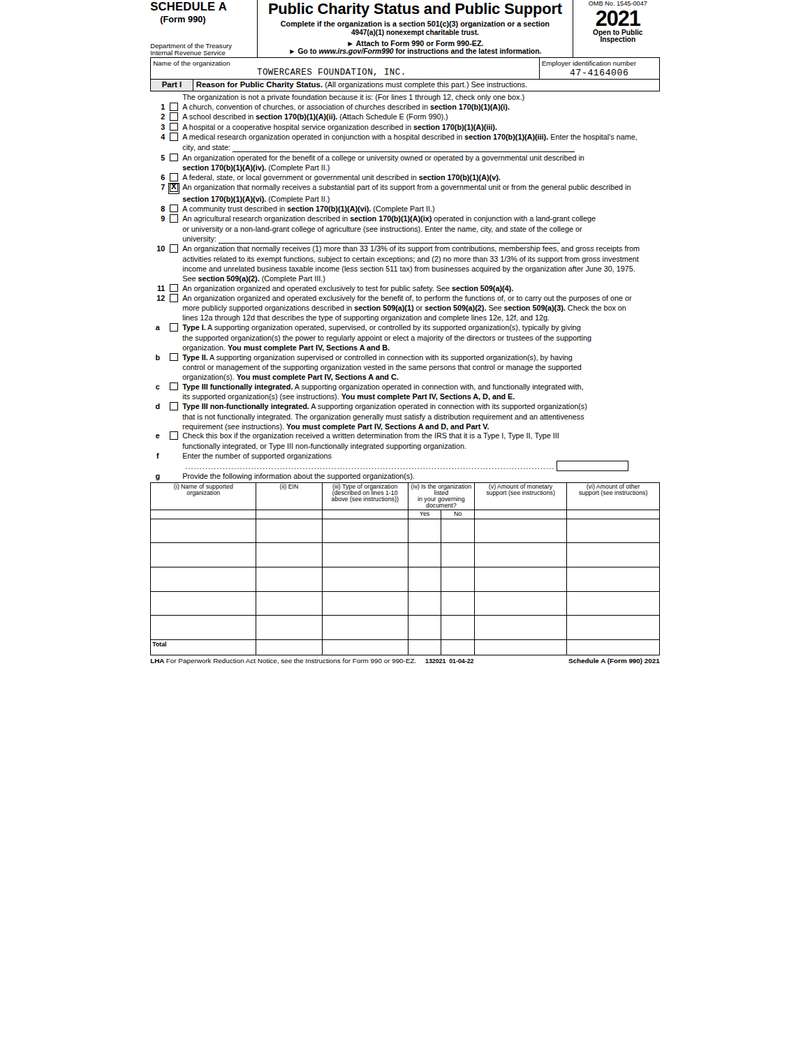| SCHEDULE A (Form 990) Department of the Treasury Internal Revenue Service | Public Charity Status and Public Support Complete if the organization is a section 501(c)(3) organization or a section 4947(a)(1) nonexempt charitable trust. ► Attach to Form 990 or Form 990-EZ. ► Go to www.irs.gov/Form990 for instructions and the latest information. | OMB No. 1545-0047 2021 Open to Public Inspection |
| Name of the organization TOWERCARES FOUNDATION, INC. | Employer identification number 47-4164006 |
Part I
Reason for Public Charity Status. (All organizations must complete this part.) See instructions.
| | | The organization is not a private foundation because it is: (For lines 1 through 12, check only one box.) |
| 1 | | A church, convention of churches, or association of churches described in section 170(b)(1)(A)(i). |
| 2 | | A school described in section 170(b)(1)(A)(ii). (Attach Schedule E (Form 990).) |
| 3 | | A hospital or a cooperative hospital service organization described in section 170(b)(1)(A)(iii). |
| 4 | | A medical research organization operated in conjunction with a hospital described in section 170(b)(1)(A)(iii). Enter the hospital's name, |
| | | city, and state: |
| 5 | | An organization operated for the benefit of a college or university owned or operated by a governmental unit described in |
| | | section 170(b)(1)(A)(iv). (Complete Part II.) |
| 6 | | A federal, state, or local government or governmental unit described in section 170(b)(1)(A)(v). |
| 7 | | An organization that normally receives a substantial part of its support from a governmental unit or from the general public described in |
| | | section 170(b)(1)(A)(vi). (Complete Part II.) |
| 8 | | A community trust described in section 170(b)(1)(A)(vi). (Complete Part II.) |
| 9 | | An agricultural research organization described in section 170(b)(1)(A)(ix) operated in conjunction with a land-grant college |
| | | or university or a non-land-grant college of agriculture (see instructions). Enter the name, city, and state of the college or |
| | | university: |
| 10 | | An organization that normally receives (1) more than 33 1/3% of its support from contributions, membership fees, and gross receipts from |
| | | activities related to its exempt functions, subject to certain exceptions; and (2) no more than 33 1/3% of its support from gross investment |
| | | income and unrelated business taxable income (less section 511 tax) from businesses acquired by the organization after June 30, 1975. |
| | | See section 509(a)(2). (Complete Part III.) |
| 11 | | An organization organized and operated exclusively to test for public safety. See section 509(a)(4). |
| 12 | | An organization organized and operated exclusively for the benefit of, to perform the functions of, or to carry out the purposes of one or |
| | | more publicly supported organizations described in section 509(a)(1) or section 509(a)(2). See section 509(a)(3). Check the box on |
| | | lines 12a through 12d that describes the type of supporting organization and complete lines 12e, 12f, and 12g. |
| a | | Type I. A supporting organization operated, supervised, or controlled by its supported organization(s), typically by giving |
| | | the supported organization(s) the power to regularly appoint or elect a majority of the directors or trustees of the supporting |
| | | organization. You must complete Part IV, Sections A and B. |
| b | | Type II. A supporting organization supervised or controlled in connection with its supported organization(s), by having |
| | | control or management of the supporting organization vested in the same persons that control or manage the supported |
| | | organization(s). You must complete Part IV, Sections A and C. |
| c | | Type III functionally integrated. A supporting organization operated in connection with, and functionally integrated with, |
| | | its supported organization(s) (see instructions). You must complete Part IV, Sections A, D, and E. |
| d | | Type III non-functionally integrated. A supporting organization operated in connection with its supported organization(s) |
| | | that is not functionally integrated. The organization generally must satisfy a distribution requirement and an attentiveness |
| | | requirement (see instructions). You must complete Part IV, Sections A and D, and Part V. |
| e | | Check this box if the organization received a written determination from the IRS that it is a Type I, Type II, Type III |
| | | functionally integrated, or Type III non-functionally integrated supporting organization. |
| f | | Enter the number of supported organizations ................................................................................................................................. |
| g | | Provide the following information about the supported organization(s). |
| (i) Name of supported organization | (ii) EIN | (iii) Type of organization (described on lines 1-10 above (see instructions)) | (iv) Is the organization listed in your governing document? | (v) Amount of monetary support (see instructions) | (vi) Amount of other support (see instructions) |
| --- | --- | --- | --- | --- | --- |
| | | | Yes | No | | |
| Total | | | | | | |
| LHA For Paperwork Reduction Act Notice, see the Instructions for Form 990 or 990-EZ. 132021 01-04-22 | Schedule A (Form 990) 2021 |